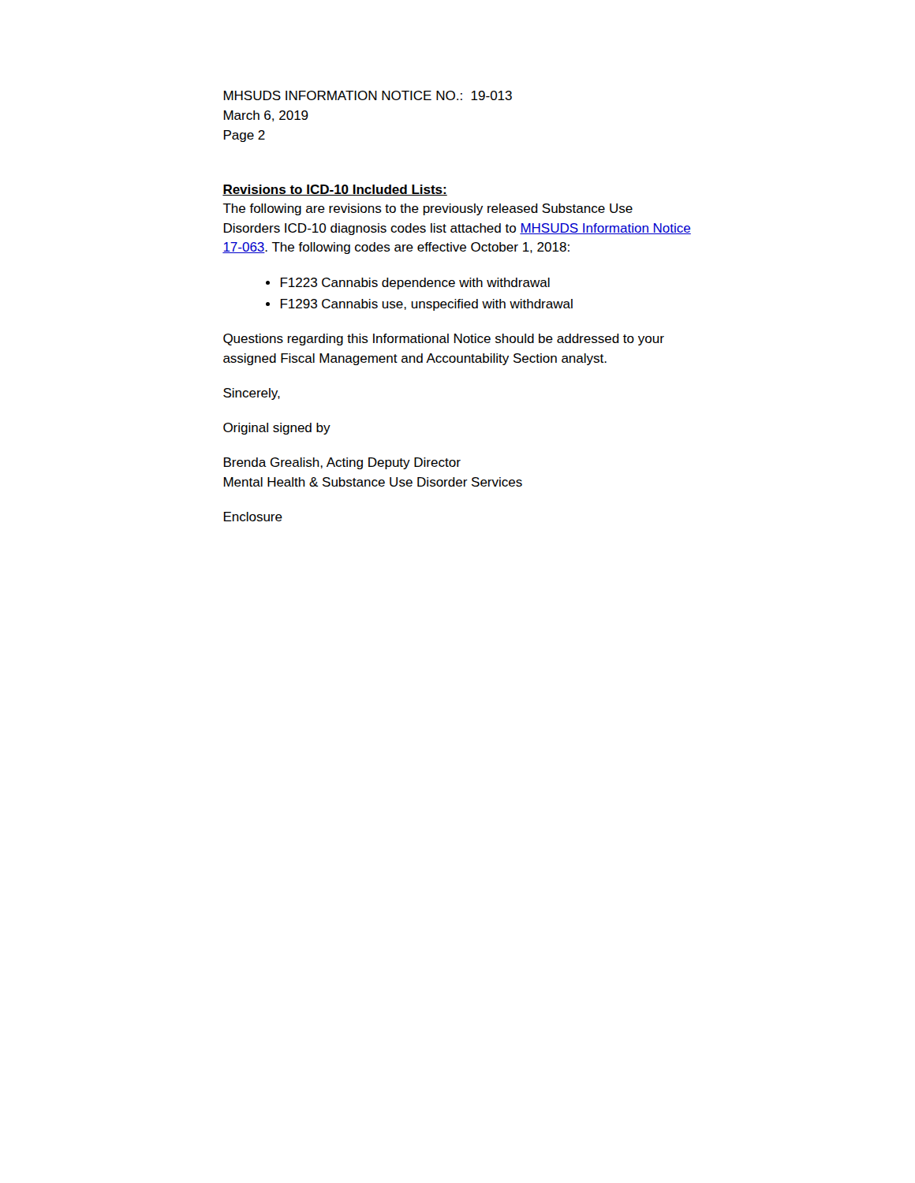MHSUDS INFORMATION NOTICE NO.: 19-013
March 6, 2019
Page 2
Revisions to ICD-10 Included Lists:
The following are revisions to the previously released Substance Use Disorders ICD-10 diagnosis codes list attached to MHSUDS Information Notice 17-063. The following codes are effective October 1, 2018:
F1223 Cannabis dependence with withdrawal
F1293 Cannabis use, unspecified with withdrawal
Questions regarding this Informational Notice should be addressed to your assigned Fiscal Management and Accountability Section analyst.
Sincerely,
Original signed by
Brenda Grealish, Acting Deputy Director
Mental Health & Substance Use Disorder Services
Enclosure